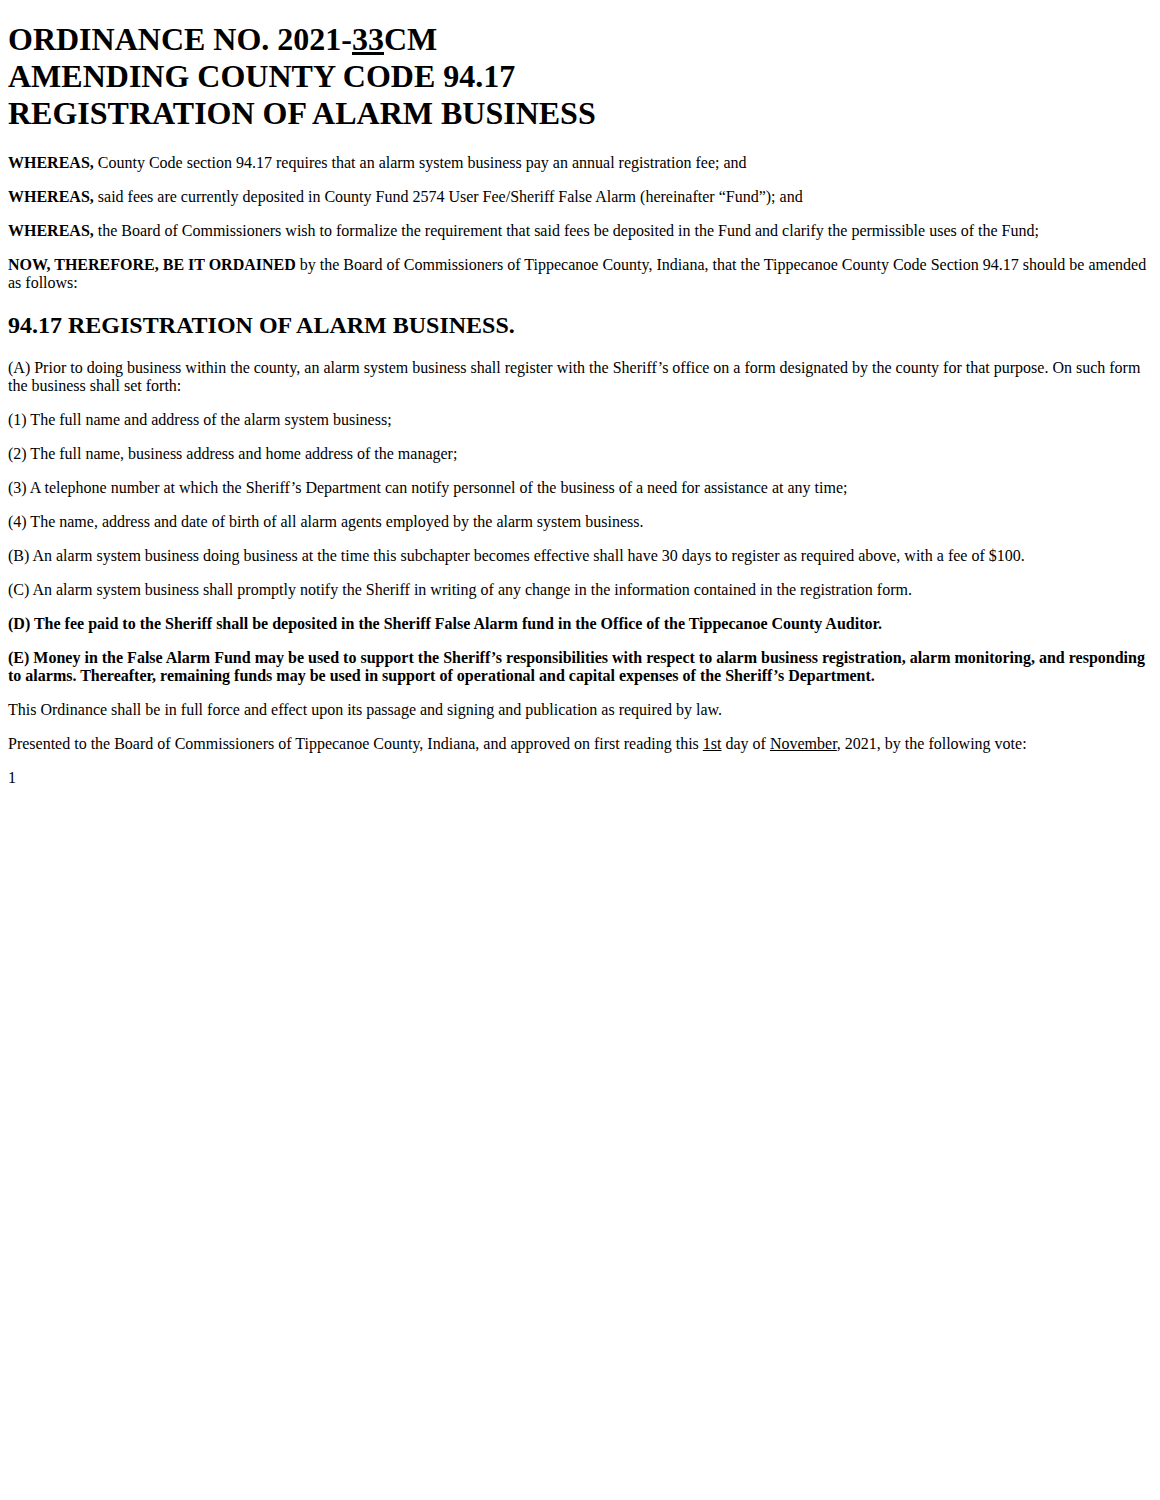ORDINANCE NO. 2021-33 CM
AMENDING COUNTY CODE 94.17
REGISTRATION OF ALARM BUSINESS
WHEREAS, County Code section 94.17 requires that an alarm system business pay an annual registration fee; and
WHEREAS, said fees are currently deposited in County Fund 2574 User Fee/Sheriff False Alarm (hereinafter “Fund”); and
WHEREAS, the Board of Commissioners wish to formalize the requirement that said fees be deposited in the Fund and clarify the permissible uses of the Fund;
NOW, THEREFORE, BE IT ORDAINED by the Board of Commissioners of Tippecanoe County, Indiana, that the Tippecanoe County Code Section 94.17 should be amended as follows:
94.17 REGISTRATION OF ALARM BUSINESS.
(A) Prior to doing business within the county, an alarm system business shall register with the Sheriff’s office on a form designated by the county for that purpose. On such form the business shall set forth:
(1) The full name and address of the alarm system business;
(2) The full name, business address and home address of the manager;
(3) A telephone number at which the Sheriff’s Department can notify personnel of the business of a need for assistance at any time;
(4) The name, address and date of birth of all alarm agents employed by the alarm system business.
(B) An alarm system business doing business at the time this subchapter becomes effective shall have 30 days to register as required above, with a fee of $100.
(C) An alarm system business shall promptly notify the Sheriff in writing of any change in the information contained in the registration form.
(D) The fee paid to the Sheriff shall be deposited in the Sheriff False Alarm fund in the Office of the Tippecanoe County Auditor.
(E) Money in the False Alarm Fund may be used to support the Sheriff’s responsibilities with respect to alarm business registration, alarm monitoring, and responding to alarms. Thereafter, remaining funds may be used in support of operational and capital expenses of the Sheriff’s Department.
This Ordinance shall be in full force and effect upon its passage and signing and publication as required by law.
Presented to the Board of Commissioners of Tippecanoe County, Indiana, and approved on first reading this 1st day of November, 2021, by the following vote:
1